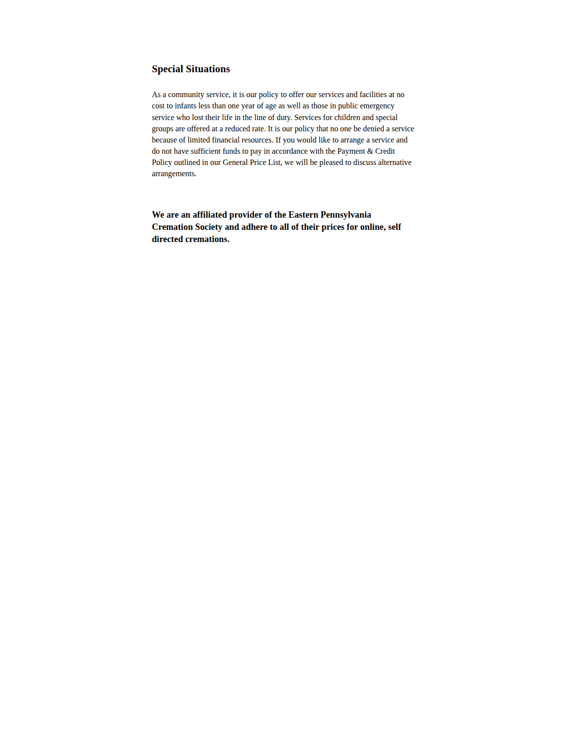Special Situations
As a community service, it is our policy to offer our services and facilities at no cost to infants less than one year of age as well as those in public emergency service who lost their life in the line of duty. Services for children and special groups are offered at a reduced rate. It is our policy that no one be denied a service because of limited financial resources. If you would like to arrange a service and do not have sufficient funds to pay in accordance with the Payment & Credit Policy outlined in our General Price List, we will be pleased to discuss alternative arrangements.
We are an affiliated provider of the Eastern Pennsylvania Cremation Society and adhere to all of their prices for online, self directed cremations.